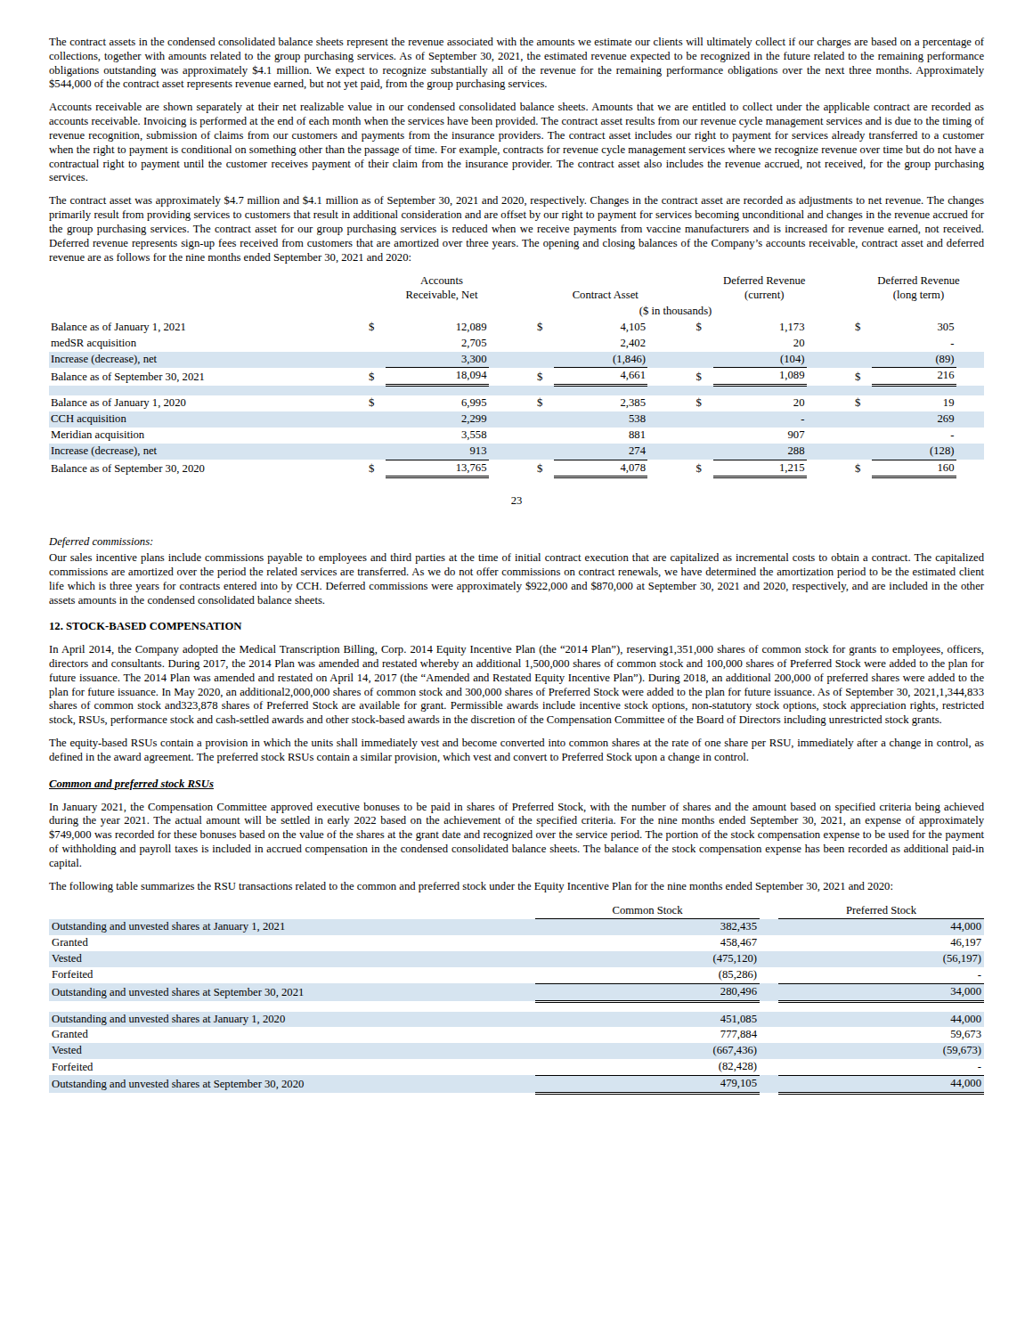The contract assets in the condensed consolidated balance sheets represent the revenue associated with the amounts we estimate our clients will ultimately collect if our charges are based on a percentage of collections, together with amounts related to the group purchasing services. As of September 30, 2021, the estimated revenue expected to be recognized in the future related to the remaining performance obligations outstanding was approximately $4.1 million. We expect to recognize substantially all of the revenue for the remaining performance obligations over the next three months. Approximately $544,000 of the contract asset represents revenue earned, but not yet paid, from the group purchasing services.
Accounts receivable are shown separately at their net realizable value in our condensed consolidated balance sheets. Amounts that we are entitled to collect under the applicable contract are recorded as accounts receivable. Invoicing is performed at the end of each month when the services have been provided. The contract asset results from our revenue cycle management services and is due to the timing of revenue recognition, submission of claims from our customers and payments from the insurance providers. The contract asset includes our right to payment for services already transferred to a customer when the right to payment is conditional on something other than the passage of time. For example, contracts for revenue cycle management services where we recognize revenue over time but do not have a contractual right to payment until the customer receives payment of their claim from the insurance provider. The contract asset also includes the revenue accrued, not received, for the group purchasing services.
The contract asset was approximately $4.7 million and $4.1 million as of September 30, 2021 and 2020, respectively. Changes in the contract asset are recorded as adjustments to net revenue. The changes primarily result from providing services to customers that result in additional consideration and are offset by our right to payment for services becoming unconditional and changes in the revenue accrued for the group purchasing services. The contract asset for our group purchasing services is reduced when we receive payments from vaccine manufacturers and is increased for revenue earned, not received. Deferred revenue represents sign-up fees received from customers that are amortized over three years. The opening and closing balances of the Company’s accounts receivable, contract asset and deferred revenue are as follows for the nine months ended September 30, 2021 and 2020:
| | Accounts Receivable, Net | | Contract Asset | | Deferred Revenue (current) | | Deferred Revenue (long term) |
| | ($ in thousands) |
| Balance as of January 1, 2021 | $ | 12,089 | | | $ | 4,105 | | | $ | 1,173 | | | $ | 305 | |
| medSR acquisition | | 2,705 | | | | 2,402 | | | | 20 | | | | - | |
| Increase (decrease), net | | 3,300 | | | | (1,846) | | | | (104) | | | | (89) | |
| Balance as of September 30, 2021 | $ | 18,094 | | | $ | 4,661 | | | $ | 1,089 | | | $ | 216 | |
| Balance as of January 1, 2020 | $ | 6,995 | | | $ | 2,385 | | | $ | 20 | | | $ | 19 | |
| CCH acquisition | | 2,299 | | | | 538 | | | | - | | | | 269 | |
| Meridian acquisition | | 3,558 | | | | 881 | | | | 907 | | | | - | |
| Increase (decrease), net | | 913 | | | | 274 | | | | 288 | | | | (128) | |
| Balance as of September 30, 2020 | $ | 13,765 | | | $ | 4,078 | | | $ | 1,215 | | | $ | 160 | |
23
Deferred commissions:
Our sales incentive plans include commissions payable to employees and third parties at the time of initial contract execution that are capitalized as incremental costs to obtain a contract. The capitalized commissions are amortized over the period the related services are transferred. As we do not offer commissions on contract renewals, we have determined the amortization period to be the estimated client life which is three years for contracts entered into by CCH. Deferred commissions were approximately $922,000 and $870,000 at September 30, 2021 and 2020, respectively, and are included in the other assets amounts in the condensed consolidated balance sheets.
12. STOCK-BASED COMPENSATION
In April 2014, the Company adopted the Medical Transcription Billing, Corp. 2014 Equity Incentive Plan (the “2014 Plan”), reserving1,351,000 shares of common stock for grants to employees, officers, directors and consultants. During 2017, the 2014 Plan was amended and restated whereby an additional 1,500,000 shares of common stock and 100,000 shares of Preferred Stock were added to the plan for future issuance. The 2014 Plan was amended and restated on April 14, 2017 (the “Amended and Restated Equity Incentive Plan”). During 2018, an additional 200,000 of preferred shares were added to the plan for future issuance. In May 2020, an additional2,000,000 shares of common stock and 300,000 shares of Preferred Stock were added to the plan for future issuance. As of September 30, 2021,1,344,833 shares of common stock and323,878 shares of Preferred Stock are available for grant. Permissible awards include incentive stock options, non-statutory stock options, stock appreciation rights, restricted stock, RSUs, performance stock and cash-settled awards and other stock-based awards in the discretion of the Compensation Committee of the Board of Directors including unrestricted stock grants.
The equity-based RSUs contain a provision in which the units shall immediately vest and become converted into common shares at the rate of one share per RSU, immediately after a change in control, as defined in the award agreement. The preferred stock RSUs contain a similar provision, which vest and convert to Preferred Stock upon a change in control.
Common and preferred stock RSUs
In January 2021, the Compensation Committee approved executive bonuses to be paid in shares of Preferred Stock, with the number of shares and the amount based on specified criteria being achieved during the year 2021. The actual amount will be settled in early 2022 based on the achievement of the specified criteria. For the nine months ended September 30, 2021, an expense of approximately $749,000 was recorded for these bonuses based on the value of the shares at the grant date and recognized over the service period. The portion of the stock compensation expense to be used for the payment of withholding and payroll taxes is included in accrued compensation in the condensed consolidated balance sheets. The balance of the stock compensation expense has been recorded as additional paid-in capital.
The following table summarizes the RSU transactions related to the common and preferred stock under the Equity Incentive Plan for the nine months ended September 30, 2021 and 2020:
| | Common Stock | | Preferred Stock |
| Outstanding and unvested shares at January 1, 2021 | 382,435 | | 44,000 |
| Granted | 458,467 | | 46,197 |
| Vested | (475,120) | | (56,197) |
| Forfeited | (85,286) | | - |
| Outstanding and unvested shares at September 30, 2021 | 280,496 | | 34,000 |
| Outstanding and unvested shares at January 1, 2020 | 451,085 | | 44,000 |
| Granted | 777,884 | | 59,673 |
| Vested | (667,436) | | (59,673) |
| Forfeited | (82,428) | | - |
| Outstanding and unvested shares at September 30, 2020 | 479,105 | | 44,000 |